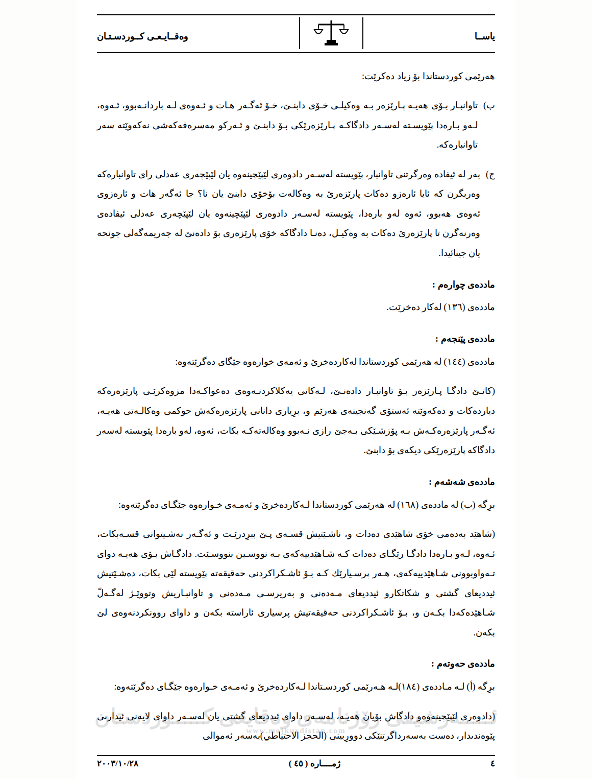ياســا
وەقــايـعـى كــوردسـتـان
هەرێمى كوردستاندا بۆ زياد دەكرێت:
ب) تاوانبـار بـۆى هەيـە پـارێزەر بـە وەكيلـى خـۆى دابنـێ، خـۆ ئەگـەر هـات و ئـەوەى لـە باردانـەبوو، ئـەوە، لـەو بـارەدا پێويسـتە لەسـەر دادگاكـە پـارێزەرێكى بـۆ دابنـێ و ئـەركو مەسرەفەكەشى نەكەوێتە سەر تاوانبارەكە.
ج) بەر لە ئيفادە وەرگرتنى تاوانبار، پێويستە لەسـەر دادوەرى لێپێچينەوە يان لێپێچەرى عەدلى راى تاوانبارەكە وەربگرن كە ئايا ئارەزو دەكات پارێزەرێ بە وەكالەت بۆخۆى دابنێ يان نا؟ جا ئەگەر هات و ئارەزوى ئەوەى هەبوو، ئەوە لەو بارەدا، پێويستە لەسـەر دادوەرى لێپێچينەوە يان لێپێچەرى عەدلى ئيفادەى وەرنەگرن تا پارێزەرێ دەكات بە وەكيـل، دەنـا دادگاكە خۆى پارێزەرى بۆ دادەنێ لە جەريمەگەلى جونحە يان جينائيدا.
ماددەى چوارەم :
ماددەى (١٣٦) لەكار دەخرێت.
ماددەى پێنجەم :
ماددەى (١٤٤) لە هەرێمى كوردستاندا لەكاردەخرێ و ئەمەى خوارەوە جێگاى دەگرێتەوە:
(كاتـێ دادگـا پـارێزەر بـۆ تاوانبـار دادەنـێ، لـەكاتى يەكلاكردنـەوەى دەعواكـەدا مزوەكرێـى پارێزەرەكە دياردەكات و دەكەوێتە ئەستۆى گەنجينەى هەرێم و، برِيارى دانانى پارێزەرەكەش حوكمى وەكالـەتى هەيـە، ئەگـەر پارێزەرەكـەش بـە پۆزشـێكى بـەجێ رازى نـەبوو وەكالەتەكـە بكات، ئەوە، لەو بارەدا پێويستە لەسەر دادگاكە پارێزەرێكى ديكەى بۆ دابنێ.
ماددەى شەشەم :
برِگە (ب) لە ماددەى (١٦٨) لە هەرێمى كوردستاندا لـەكاردەخرێ و ئەمـەى خـوارەوە جێگـاى دەگرێتەوە:
(شاهێد بەدەمى خۆى شاهێدى دەدات و، ناشـێتيش قسـەى پـێ ببرِدرێـت و ئەگـەر نەشـيتوانى قسـەبكات، ئـەوە، لـەو بـارەدا دادگـا رێگـاى دەدات كـە شـاهێدييەكەى بـە نووسـين بنووسـێت. دادگـاش بـۆى هەيـە دواى تـەواوبوونى شـاهێدييەكەى، هـەر پرسـيارێك كـە بـۆ ئاشـكراكردنى حەقيقەتە پێويستە لێى بكات، دەشـێتيش ئيدديعاى گشتى و شكاتكارو ئيدديعاى مـەدەنى و بەريرسـى مـەدەنى و تاوانبـاريش وتووێـژ لەگـەلّ شـاهێدەكەدا بكـەن و، بـۆ ئاشـكراكردنى حەقيقەتيش پرسيارى ئاراستە بكەن و داواى روونكردنەوەى لێ بكەن.
ماددەى حەوتەم :
برِگە (أ) لـە مـاددەى (١٨٤)لـە هـەرێمى كوردسـتاندا لـەكاردەخرێ و ئەمـەى خـوارەوە جێگـاى دەگرێتەوە:
(دادوەرى لێپێچينەوەو دادگاش بۆيان هەيـە، لەسـەر داواى ئيدديعاى گشتى يان لەسـەر داواى لايەنى ئيدارىى پێوەندىدار، دەست بەسەرداگرتنێكى دوورِبينى (الحجز الاحتياطي)بەسەر ئەموالى
ئـــــەرشيفى رۆژنامەى وەقايعى كـــــوردستان www.mojkurdistan.com
٤
ژمــــارە ( ٤٥ )
٢٠٠٣/١٠/٢٨